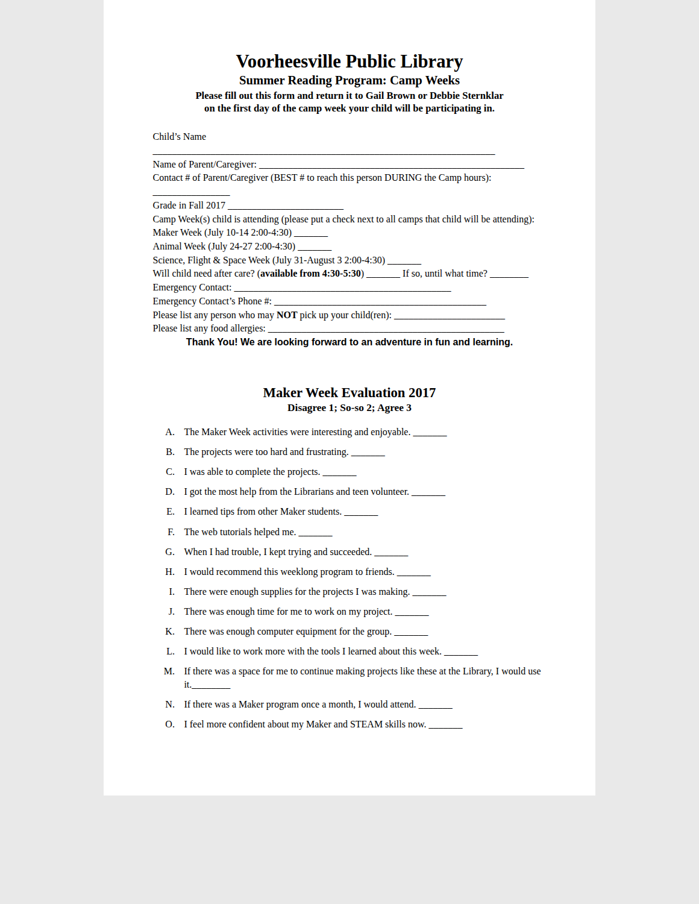Voorheesville Public Library
Summer Reading Program: Camp Weeks
Please fill out this form and return it to Gail Brown or Debbie Sternklar
on the first day of the camp week your child will be participating in.
Child’s Name _______________________________________________________________________
Name of Parent/Caregiver: _______________________________________________________
Contact # of Parent/Caregiver (BEST # to reach this person DURING the Camp hours): ________________
Grade in Fall 2017 ________________________
Camp Week(s) child is attending (please put a check next to all camps that child will be attending):
Maker Week (July 10-14 2:00-4:30) _______
Animal Week (July 24-27 2:00-4:30) _______
Science, Flight & Space Week (July 31-August 3 2:00-4:30) _______
Will child need after care? (available from 4:30-5:30) _______ If so, until what time? ________
Emergency Contact: _____________________________________________
Emergency Contact’s Phone #: ____________________________________________
Please list any person who may NOT pick up your child(ren): _______________________
Please list any food allergies: _________________________________________________
Thank You! We are looking forward to an adventure in fun and learning.
Maker Week Evaluation 2017
Disagree 1; So-so 2; Agree 3
The Maker Week activities were interesting and enjoyable. _______
The projects were too hard and frustrating. _______
I was able to complete the projects. _______
I got the most help from the Librarians and teen volunteer. _______
I learned tips from other Maker students. _______
The web tutorials helped me. _______
When I had trouble, I kept trying and succeeded. _______
I would recommend this weeklong program to friends. _______
There were enough supplies for the projects I was making. _______
There was enough time for me to work on my project. _______
There was enough computer equipment for the group. _______
I would like to work more with the tools I learned about this week. _______
If there was a space for me to continue making projects like these at the Library, I would use it.________
If there was a Maker program once a month, I would attend. _______
I feel more confident about my Maker and STEAM skills now. _______